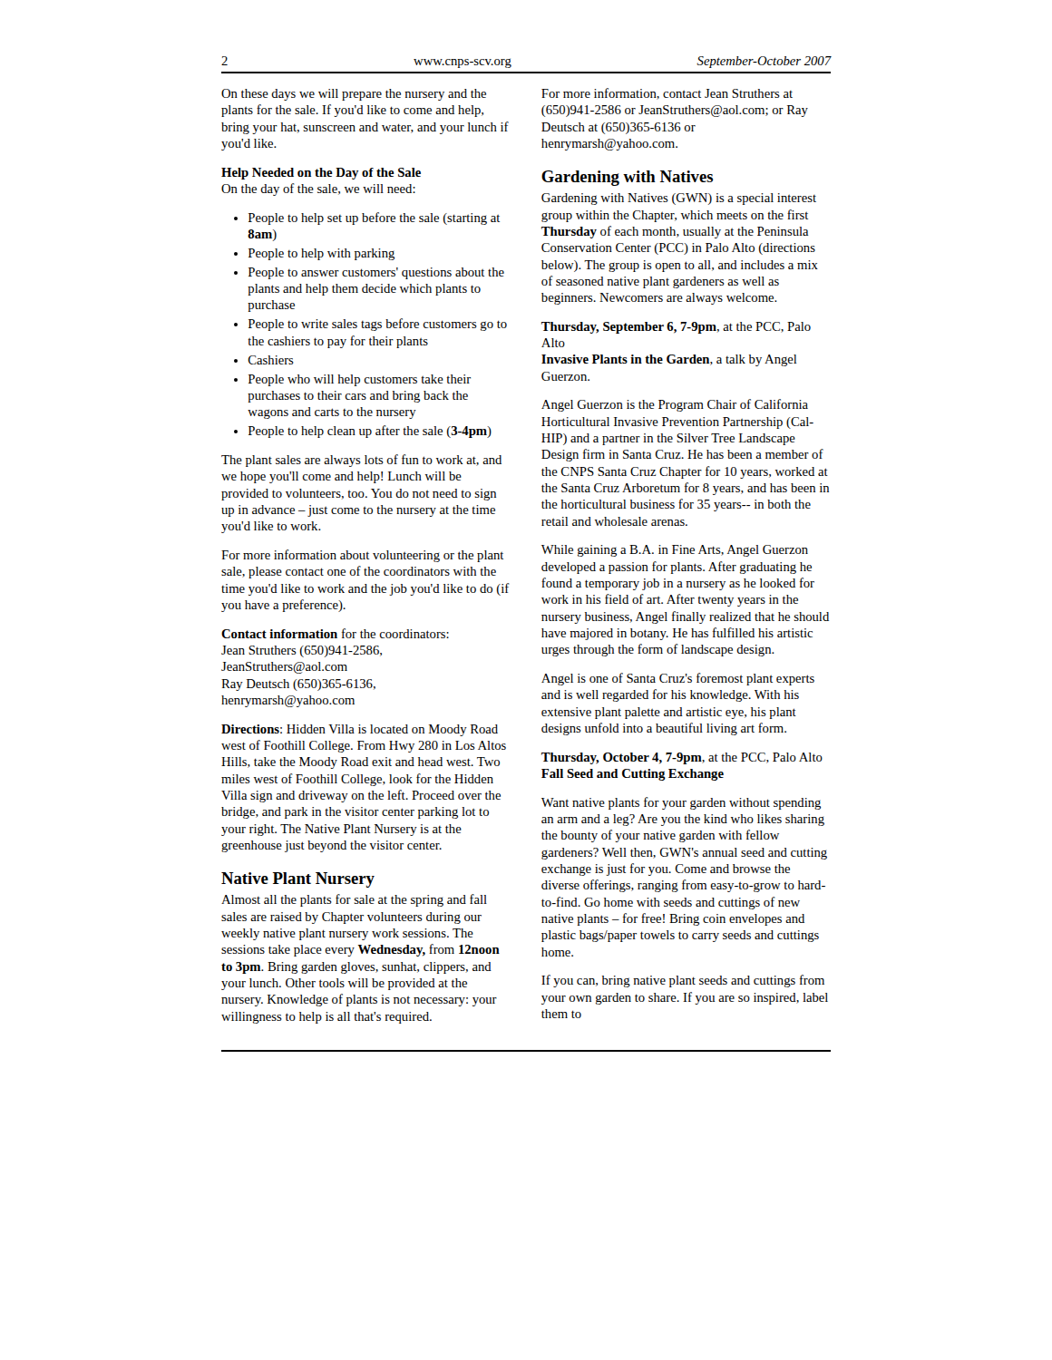2 www.cnps-scv.org September-October 2007
On these days we will prepare the nursery and the plants for the sale. If you'd like to come and help, bring your hat, sunscreen and water, and your lunch if you'd like.
Help Needed on the Day of the Sale
On the day of the sale, we will need:
People to help set up before the sale (starting at 8am)
People to help with parking
People to answer customers' questions about the plants and help them decide which plants to purchase
People to write sales tags before customers go to the cashiers to pay for their plants
Cashiers
People who will help customers take their purchases to their cars and bring back the wagons and carts to the nursery
People to help clean up after the sale (3-4pm)
The plant sales are always lots of fun to work at, and we hope you'll come and help! Lunch will be provided to volunteers, too. You do not need to sign up in advance – just come to the nursery at the time you'd like to work.
For more information about volunteering or the plant sale, please contact one of the coordinators with the time you'd like to work and the job you'd like to do (if you have a preference).
Contact information for the coordinators:
Jean Struthers (650)941-2586, JeanStruthers@aol.com
Ray Deutsch (650)365-6136, henrymarsh@yahoo.com
Directions: Hidden Villa is located on Moody Road west of Foothill College. From Hwy 280 in Los Altos Hills, take the Moody Road exit and head west. Two miles west of Foothill College, look for the Hidden Villa sign and driveway on the left. Proceed over the bridge, and park in the visitor center parking lot to your right. The Native Plant Nursery is at the greenhouse just beyond the visitor center.
Native Plant Nursery
Almost all the plants for sale at the spring and fall sales are raised by Chapter volunteers during our weekly native plant nursery work sessions. The sessions take place every Wednesday, from 12noon to 3pm. Bring garden gloves, sunhat, clippers, and your lunch. Other tools will be provided at the nursery. Knowledge of plants is not necessary: your willingness to help is all that's required.
For more information, contact Jean Struthers at (650)941-2586 or JeanStruthers@aol.com; or Ray Deutsch at (650)365-6136 or henrymarsh@yahoo.com.
Gardening with Natives
Gardening with Natives (GWN) is a special interest group within the Chapter, which meets on the first Thursday of each month, usually at the Peninsula Conservation Center (PCC) in Palo Alto (directions below). The group is open to all, and includes a mix of seasoned native plant gardeners as well as beginners. Newcomers are always welcome.
Thursday, September 6, 7-9pm, at the PCC, Palo Alto
Invasive Plants in the Garden, a talk by Angel Guerzon.
Angel Guerzon is the Program Chair of California Horticultural Invasive Prevention Partnership (Cal-HIP) and a partner in the Silver Tree Landscape Design firm in Santa Cruz. He has been a member of the CNPS Santa Cruz Chapter for 10 years, worked at the Santa Cruz Arboretum for 8 years, and has been in the horticultural business for 35 years-- in both the retail and wholesale arenas.
While gaining a B.A. in Fine Arts, Angel Guerzon developed a passion for plants. After graduating he found a temporary job in a nursery as he looked for work in his field of art. After twenty years in the nursery business, Angel finally realized that he should have majored in botany. He has fulfilled his artistic urges through the form of landscape design.
Angel is one of Santa Cruz's foremost plant experts and is well regarded for his knowledge. With his extensive plant palette and artistic eye, his plant designs unfold into a beautiful living art form.
Thursday, October 4, 7-9pm, at the PCC, Palo Alto
Fall Seed and Cutting Exchange
Want native plants for your garden without spending an arm and a leg? Are you the kind who likes sharing the bounty of your native garden with fellow gardeners? Well then, GWN's annual seed and cutting exchange is just for you. Come and browse the diverse offerings, ranging from easy-to-grow to hard-to-find. Go home with seeds and cuttings of new native plants – for free! Bring coin envelopes and plastic bags/paper towels to carry seeds and cuttings home.
If you can, bring native plant seeds and cuttings from your own garden to share. If you are so inspired, label them to